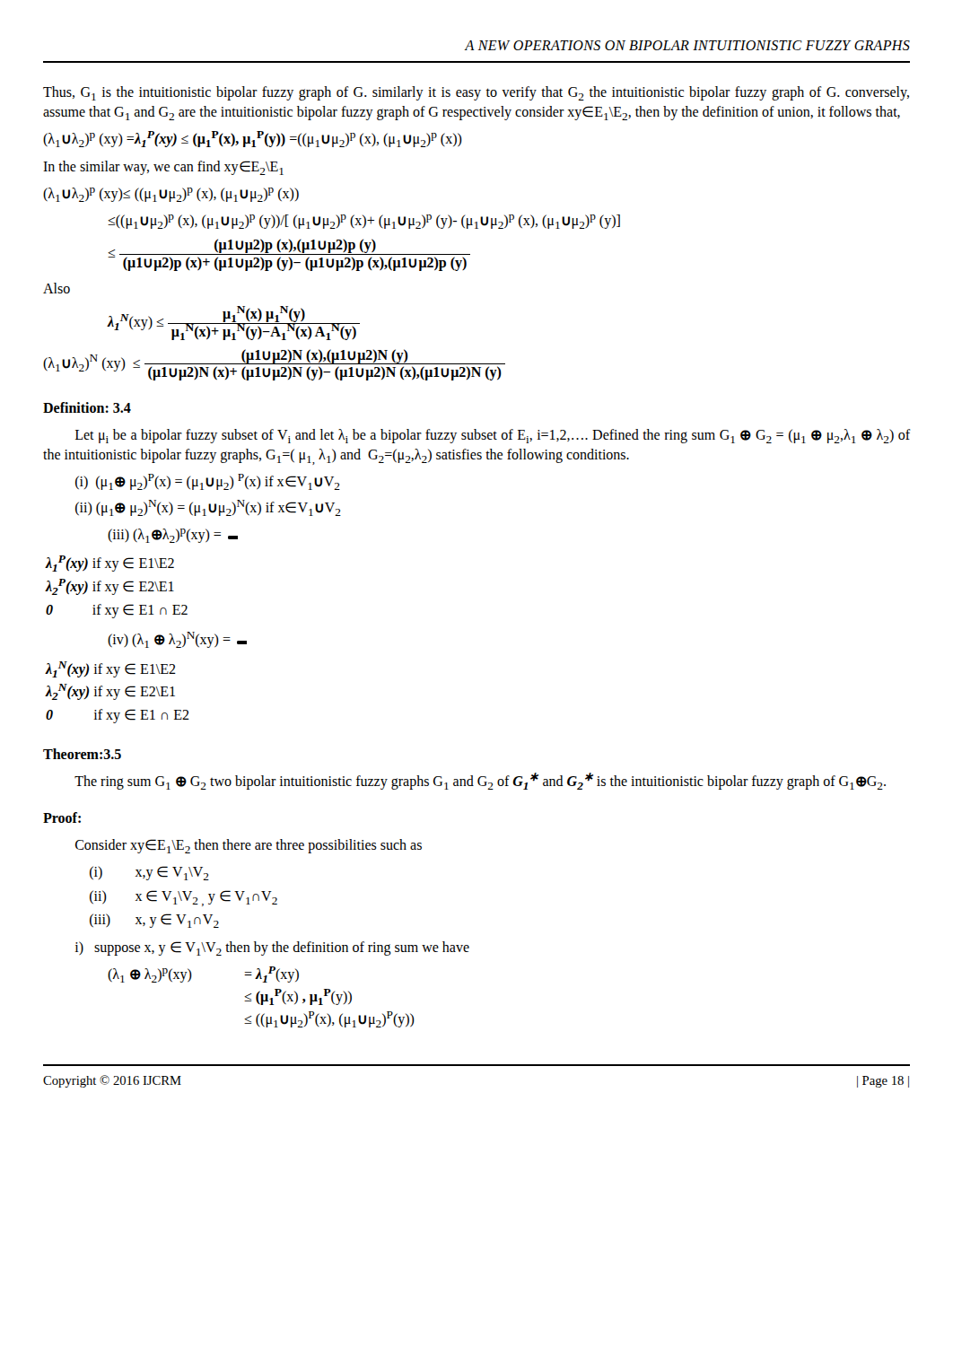A NEW OPERATIONS ON BIPOLAR INTUITIONISTIC FUZZY GRAPHS
Thus, G1 is the intuitionistic bipolar fuzzy graph of G. similarly it is easy to verify that G2 the intuitionistic bipolar fuzzy graph of G. conversely, assume that G1 and G2 are the intuitionistic bipolar fuzzy graph of G respectively consider xy∈E1\E2, then by the definition of union, it follows that,
(λ1∪λ2)p (xy) =λ1P(xy) ≤ (μ1P(x), μ1P(y)) =((μ1∪μ2)p (x), (μ1∪μ2)p (x))
In the similar way, we can find xy∈E2\E1
(λ1∪λ2)p (xy)≤ ((μ1∪μ2)p (x), (μ1∪μ2)p (x))
≤((μ1∪μ2)p (x), (μ1∪μ2)p (y))/[ (μ1∪μ2)p (x)+ (μ1∪μ2)p (y)- (μ1∪μ2)p (x), (μ1∪μ2)p (y)]
≤ (μ1∪μ2)p (x),(μ1∪μ2)p (y) (μ1∪μ2)p (x)+ (μ1∪μ2)p (y)− (μ1∪μ2)p (x),(μ1∪μ2)p (y)
Also
λ1N(xy) ≤ μ1N(x) μ1N(y) μ1N(x)+ μ1N(y)−A1N(x) A1N(y)
(λ1∪λ2)N (xy) ≤ (μ1∪μ2)N (x),(μ1∪μ2)N (y) (μ1∪μ2)N (x)+ (μ1∪μ2)N (y)− (μ1∪μ2)N (x),(μ1∪μ2)N (y)
Definition: 3.4
Let μi be a bipolar fuzzy subset of Vi and let λi be a bipolar fuzzy subset of Ei, i=1,2,…. Defined the ring sum G1 ⊕ G2 = (μ1 ⊕ μ2,λ1 ⊕ λ2) of the intuitionistic bipolar fuzzy graphs, G1=( μ1, λ1) and G2=(μ2,λ2) satisfies the following conditions.
(i) (μ1⊕ μ2)P(x) = (μ1∪μ2) P(x) if x∈V1∪V2
(ii) (μ1⊕ μ2)N(x) = (μ1∪μ2)N(x) if x∈V1∪V2
(iii) (λ1⊕λ2)p(xy) =
| λ 1 P (xy) | if xy ∈ E1\E2 |
| λ 2 P (xy) | if xy ∈ E2\E1 |
| 0 | if xy ∈ E1 ∩ E2 |
(iv) (λ1 ⊕ λ2)N(xy) =
| λ 1 N (xy) | if xy ∈ E1\E2 |
| λ 2 N (xy) | if xy ∈ E2\E1 |
| 0 | if xy ∈ E1 ∩ E2 |
Theorem:3.5
The ring sum G1 ⊕ G2 two bipolar intuitionistic fuzzy graphs G1 and G2 of G1∗ and G2∗ is the intuitionistic bipolar fuzzy graph of G1⊕G2.
Proof:
Consider xy∈E1\E2 then there are three possibilities such as
(i) x,y ∈ V1\V2
(ii) x ∈ V1\V2 , y ∈ V1∩V2
(iii) x, y ∈ V1∩V2
i) suppose x, y ∈ V1\V2 then by the definition of ring sum we have
(λ1 ⊕ λ2)p(xy)= λ1P(xy)
≤ (μ1P(x) , μ1P(y))
≤ ((μ1∪μ2)P(x), (μ1∪μ2)P(y))
Copyright © 2016 IJCRM | Page 18 |